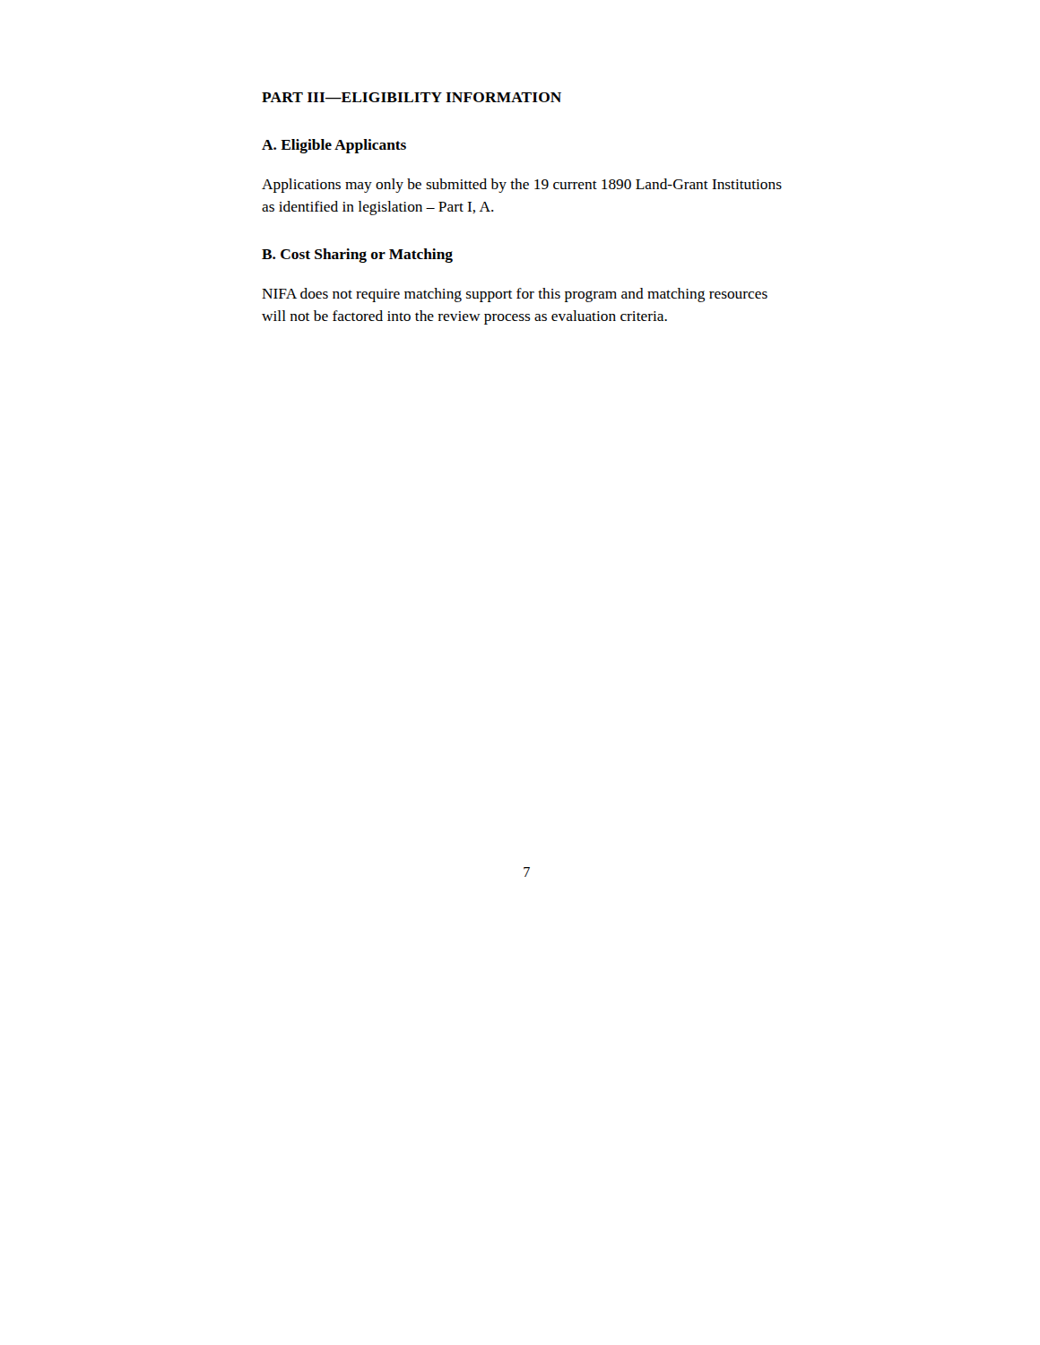PART III—ELIGIBILITY INFORMATION
A. Eligible Applicants
Applications may only be submitted by the 19 current 1890 Land-Grant Institutions as identified in legislation – Part I, A.
B. Cost Sharing or Matching
NIFA does not require matching support for this program and matching resources will not be factored into the review process as evaluation criteria.
7